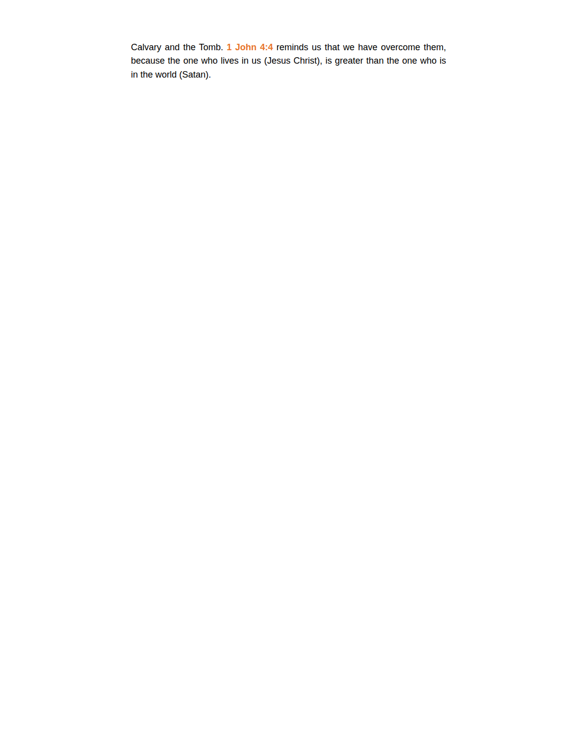Calvary and the Tomb. 1 John 4:4 reminds us that we have overcome them, because the one who lives in us (Jesus Christ), is greater than the one who is in the world (Satan).